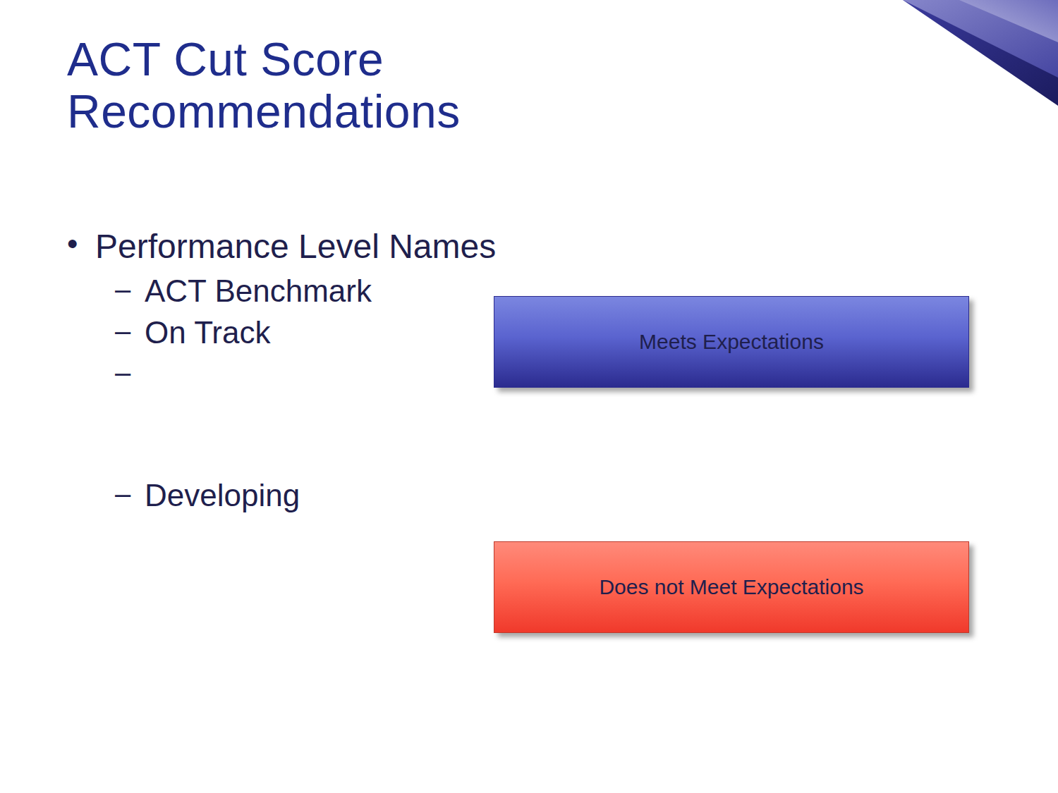ACT Cut Score Recommendations
Performance Level Names
ACT Benchmark
On Track
Developing
Meets Expectations
Does not Meet Expectations